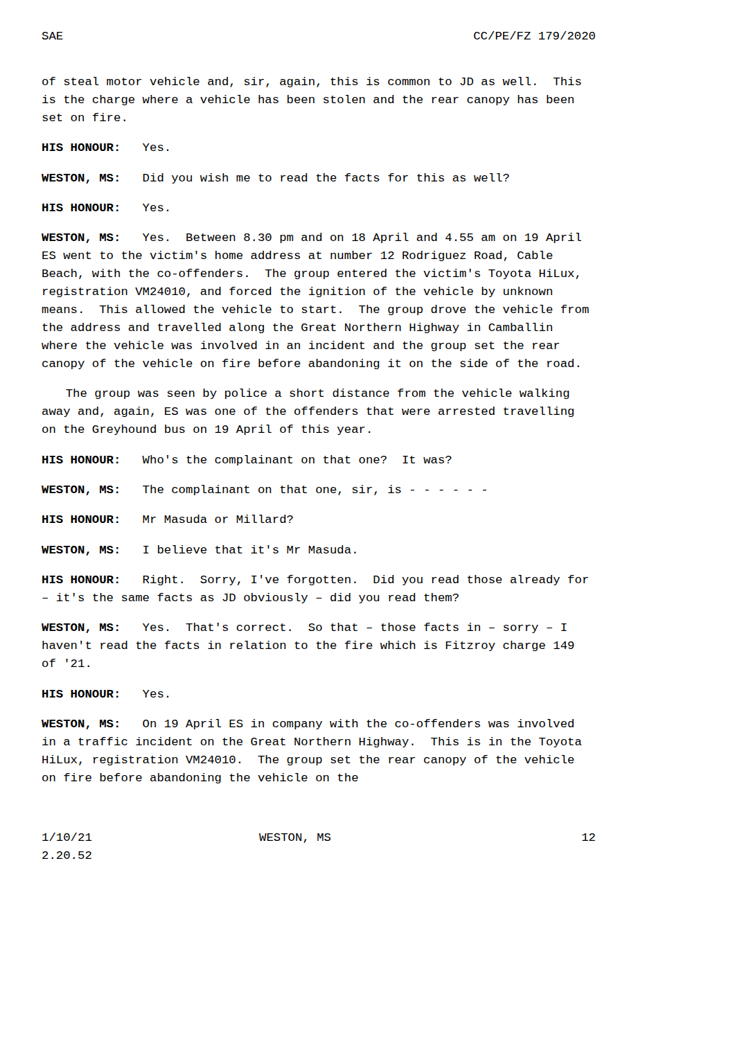SAE CC/PE/FZ 179/2020
of steal motor vehicle and, sir, again, this is common to JD as well. This is the charge where a vehicle has been stolen and the rear canopy has been set on fire.
HIS HONOUR: Yes.
WESTON, MS: Did you wish me to read the facts for this as well?
HIS HONOUR: Yes.
WESTON, MS: Yes. Between 8.30 pm and on 18 April and 4.55 am on 19 April ES went to the victim's home address at number 12 Rodriguez Road, Cable Beach, with the co-offenders. The group entered the victim's Toyota HiLux, registration VM24010, and forced the ignition of the vehicle by unknown means. This allowed the vehicle to start. The group drove the vehicle from the address and travelled along the Great Northern Highway in Camballin where the vehicle was involved in an incident and the group set the rear canopy of the vehicle on fire before abandoning it on the side of the road.
The group was seen by police a short distance from the vehicle walking away and, again, ES was one of the offenders that were arrested travelling on the Greyhound bus on 19 April of this year.
HIS HONOUR: Who's the complainant on that one? It was?
WESTON, MS: The complainant on that one, sir, is - - - - - -
HIS HONOUR: Mr Masuda or Millard?
WESTON, MS: I believe that it's Mr Masuda.
HIS HONOUR: Right. Sorry, I've forgotten. Did you read those already for – it's the same facts as JD obviously – did you read them?
WESTON, MS: Yes. That's correct. So that – those facts in – sorry – I haven't read the facts in relation to the fire which is Fitzroy charge 149 of '21.
HIS HONOUR: Yes.
WESTON, MS: On 19 April ES in company with the co-offenders was involved in a traffic incident on the Great Northern Highway. This is in the Toyota HiLux, registration VM24010. The group set the rear canopy of the vehicle on fire before abandoning the vehicle on the
1/10/21
2.20.52 WESTON, MS 12